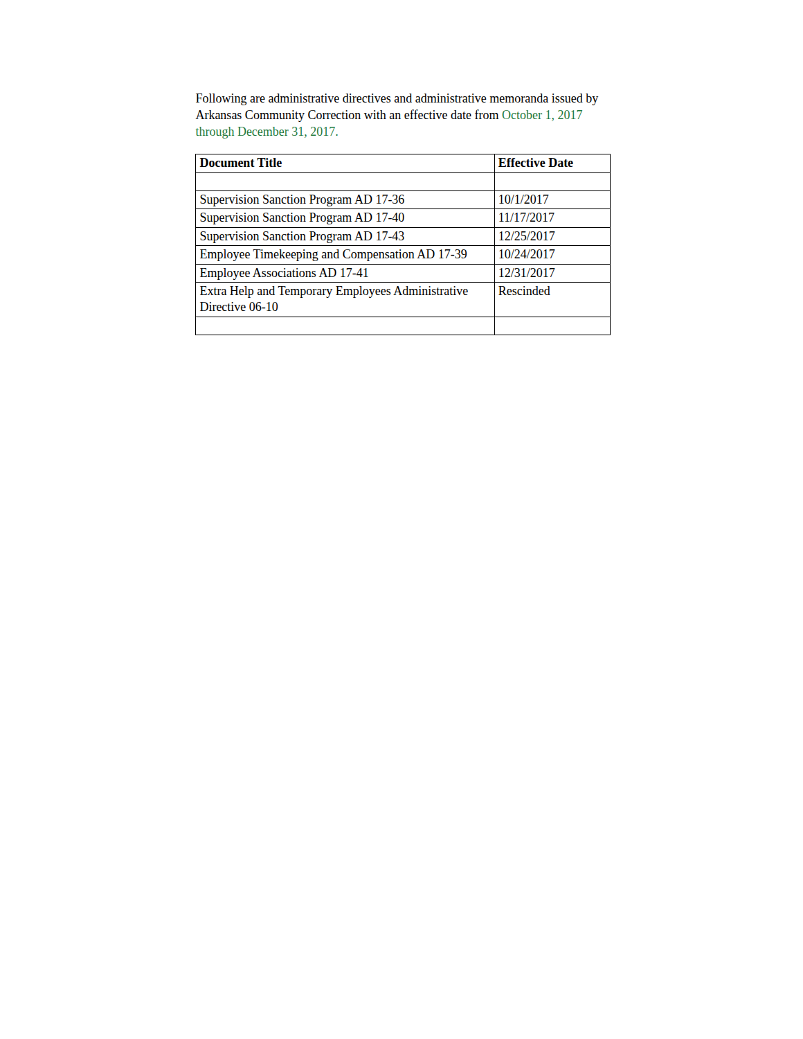Following are administrative directives and administrative memoranda issued by Arkansas Community Correction with an effective date from October 1, 2017 through December 31, 2017.
| Document Title | Effective Date |
| --- | --- |
| Supervision Sanction Program AD 17-36 | 10/1/2017 |
| Supervision Sanction Program AD 17-40 | 11/17/2017 |
| Supervision Sanction Program AD 17-43 | 12/25/2017 |
| Employee Timekeeping and Compensation AD 17-39 | 10/24/2017 |
| Employee Associations AD 17-41 | 12/31/2017 |
| Extra Help and Temporary Employees Administrative Directive 06-10 | Rescinded |